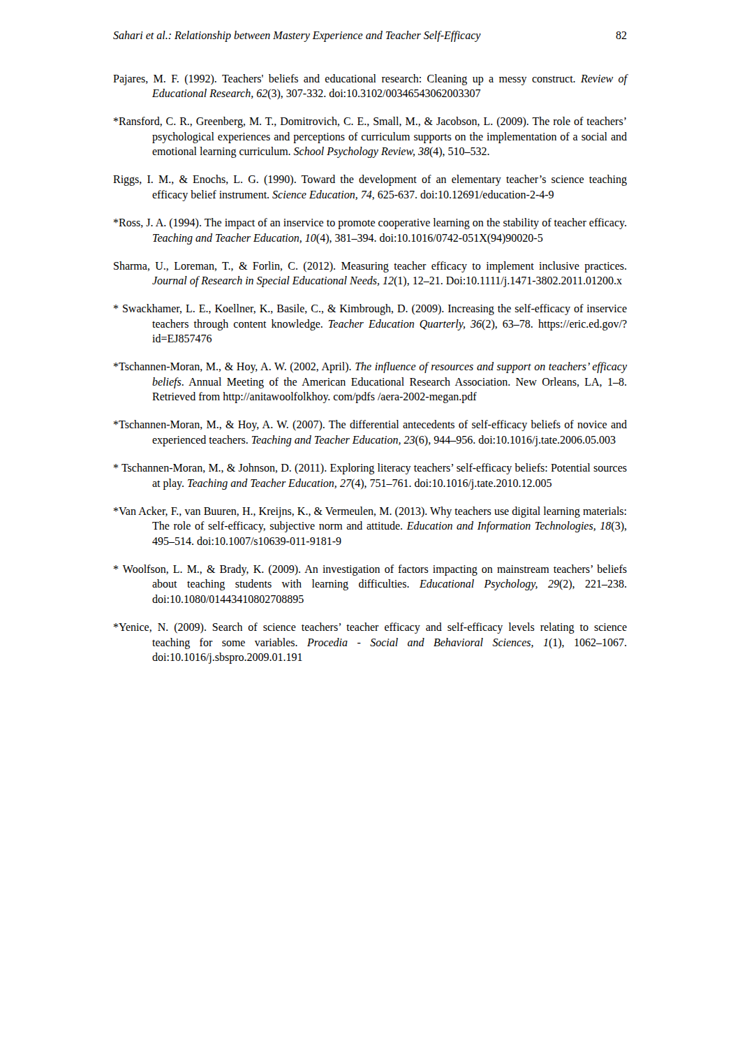Sahari et al.: Relationship between Mastery Experience and Teacher Self-Efficacy 82
Pajares, M. F. (1992). Teachers' beliefs and educational research: Cleaning up a messy construct. Review of Educational Research, 62(3), 307-332. doi:10.3102/00346543062003307
*Ransford, C. R., Greenberg, M. T., Domitrovich, C. E., Small, M., & Jacobson, L. (2009). The role of teachers’ psychological experiences and perceptions of curriculum supports on the implementation of a social and emotional learning curriculum. School Psychology Review, 38(4), 510–532.
Riggs, I. M., & Enochs, L. G. (1990). Toward the development of an elementary teacher’s science teaching efficacy belief instrument. Science Education, 74, 625-637. doi:10.12691/education-2-4-9
*Ross, J. A. (1994). The impact of an inservice to promote cooperative learning on the stability of teacher efficacy. Teaching and Teacher Education, 10(4), 381–394. doi:10.1016/0742-051X(94)90020-5
Sharma, U., Loreman, T., & Forlin, C. (2012). Measuring teacher efficacy to implement inclusive practices. Journal of Research in Special Educational Needs, 12(1), 12–21. Doi:10.1111/j.1471-3802.2011.01200.x
* Swackhamer, L. E., Koellner, K., Basile, C., & Kimbrough, D. (2009). Increasing the self-efficacy of inservice teachers through content knowledge. Teacher Education Quarterly, 36(2), 63–78. https://eric.ed.gov/?id=EJ857476
*Tschannen-Moran, M., & Hoy, A. W. (2002, April). The influence of resources and support on teachers’ efficacy beliefs. Annual Meeting of the American Educational Research Association. New Orleans, LA, 1–8. Retrieved from http://anitawoolfolkhoy. com/pdfs /aera-2002-megan.pdf
*Tschannen-Moran, M., & Hoy, A. W. (2007). The differential antecedents of self-efficacy beliefs of novice and experienced teachers. Teaching and Teacher Education, 23(6), 944–956. doi:10.1016/j.tate.2006.05.003
* Tschannen-Moran, M., & Johnson, D. (2011). Exploring literacy teachers’ self-efficacy beliefs: Potential sources at play. Teaching and Teacher Education, 27(4), 751–761. doi:10.1016/j.tate.2010.12.005
*Van Acker, F., van Buuren, H., Kreijns, K., & Vermeulen, M. (2013). Why teachers use digital learning materials: The role of self-efficacy, subjective norm and attitude. Education and Information Technologies, 18(3), 495–514. doi:10.1007/s10639-011-9181-9
* Woolfson, L. M., & Brady, K. (2009). An investigation of factors impacting on mainstream teachers’ beliefs about teaching students with learning difficulties. Educational Psychology, 29(2), 221–238. doi:10.1080/01443410802708895
*Yenice, N. (2009). Search of science teachers’ teacher efficacy and self-efficacy levels relating to science teaching for some variables. Procedia - Social and Behavioral Sciences, 1(1), 1062–1067. doi:10.1016/j.sbspro.2009.01.191